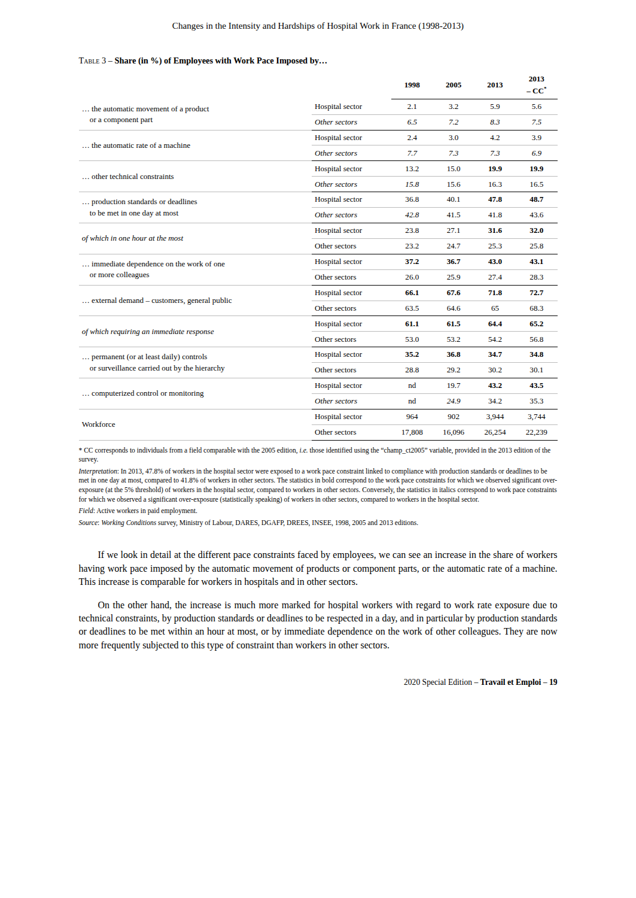Changes in the Intensity and Hardships of Hospital Work in France (1998-2013)
Table 3 – Share (in %) of Employees with Work Pace Imposed by…
| | | 1998 | 2005 | 2013 | 2013 – CC * |
| --- | --- | --- | --- | --- | --- |
| … the automatic movement of a product or a component part | Hospital sector | 2.1 | 3.2 | 5.9 | 5.6 |
| Other sectors | 6.5 | 7.2 | 8.3 | 7.5 |
| … the automatic rate of a machine | Hospital sector | 2.4 | 3.0 | 4.2 | 3.9 |
| Other sectors | 7.7 | 7.3 | 7.3 | 6.9 |
| … other technical constraints | Hospital sector | 13.2 | 15.0 | 19.9 | 19.9 |
| Other sectors | 15.8 | 15.6 | 16.3 | 16.5 |
| … production standards or deadlines to be met in one day at most | Hospital sector | 36.8 | 40.1 | 47.8 | 48.7 |
| Other sectors | 42.8 | 41.5 | 41.8 | 43.6 |
| of which in one hour at the most | Hospital sector | 23.8 | 27.1 | 31.6 | 32.0 |
| Other sectors | 23.2 | 24.7 | 25.3 | 25.8 |
| … immediate dependence on the work of one or more colleagues | Hospital sector | 37.2 | 36.7 | 43.0 | 43.1 |
| Other sectors | 26.0 | 25.9 | 27.4 | 28.3 |
| … external demand – customers, general public | Hospital sector | 66.1 | 67.6 | 71.8 | 72.7 |
| Other sectors | 63.5 | 64.6 | 65 | 68.3 |
| of which requiring an immediate response | Hospital sector | 61.1 | 61.5 | 64.4 | 65.2 |
| Other sectors | 53.0 | 53.2 | 54.2 | 56.8 |
| … permanent (or at least daily) controls or surveillance carried out by the hierarchy | Hospital sector | 35.2 | 36.8 | 34.7 | 34.8 |
| Other sectors | 28.8 | 29.2 | 30.2 | 30.1 |
| … computerized control or monitoring | Hospital sector | nd | 19.7 | 43.2 | 43.5 |
| Other sectors | nd | 24.9 | 34.2 | 35.3 |
| Workforce | Hospital sector | 964 | 902 | 3,944 | 3,744 |
| Other sectors | 17,808 | 16,096 | 26,254 | 22,239 |
* CC corresponds to individuals from a field comparable with the 2005 edition, i.e. those identified using the “champ_ct2005” variable, provided in the 2013 edition of the survey.
Interpretation: In 2013, 47.8% of workers in the hospital sector were exposed to a work pace constraint linked to compliance with production standards or deadlines to be met in one day at most, compared to 41.8% of workers in other sectors. The statistics in bold correspond to the work pace constraints for which we observed significant over-exposure (at the 5% threshold) of workers in the hospital sector, compared to workers in other sectors. Conversely, the statistics in italics correspond to work pace constraints for which we observed a significant over-exposure (statistically speaking) of workers in other sectors, compared to workers in the hospital sector.
Field: Active workers in paid employment.
Source: Working Conditions survey, Ministry of Labour, DARES, DGAFP, DREES, INSEE, 1998, 2005 and 2013 editions.
If we look in detail at the different pace constraints faced by employees, we can see an increase in the share of workers having work pace imposed by the automatic movement of products or component parts, or the automatic rate of a machine. This increase is comparable for workers in hospitals and in other sectors.
On the other hand, the increase is much more marked for hospital workers with regard to work rate exposure due to technical constraints, by production standards or deadlines to be respected in a day, and in particular by production standards or deadlines to be met within an hour at most, or by immediate dependence on the work of other colleagues. They are now more frequently subjected to this type of constraint than workers in other sectors.
2020 Special Edition – Travail et Emploi – 19